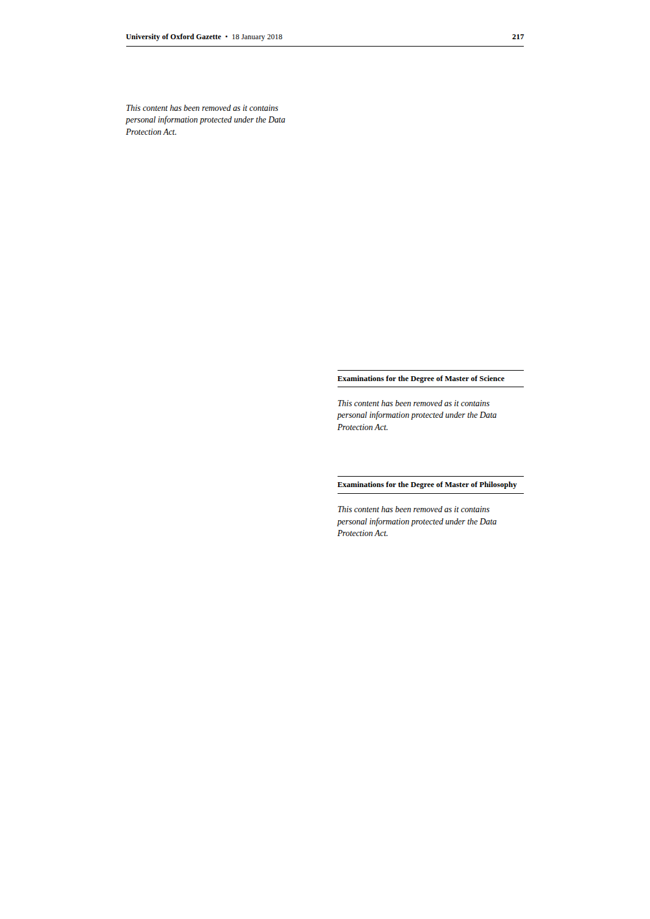University of Oxford Gazette • 18 January 2018
217
This content has been removed as it contains personal information protected under the Data Protection Act.
Examinations for the Degree of Master of Science
This content has been removed as it contains personal information protected under the Data Protection Act.
Examinations for the Degree of Master of Philosophy
This content has been removed as it contains personal information protected under the Data Protection Act.